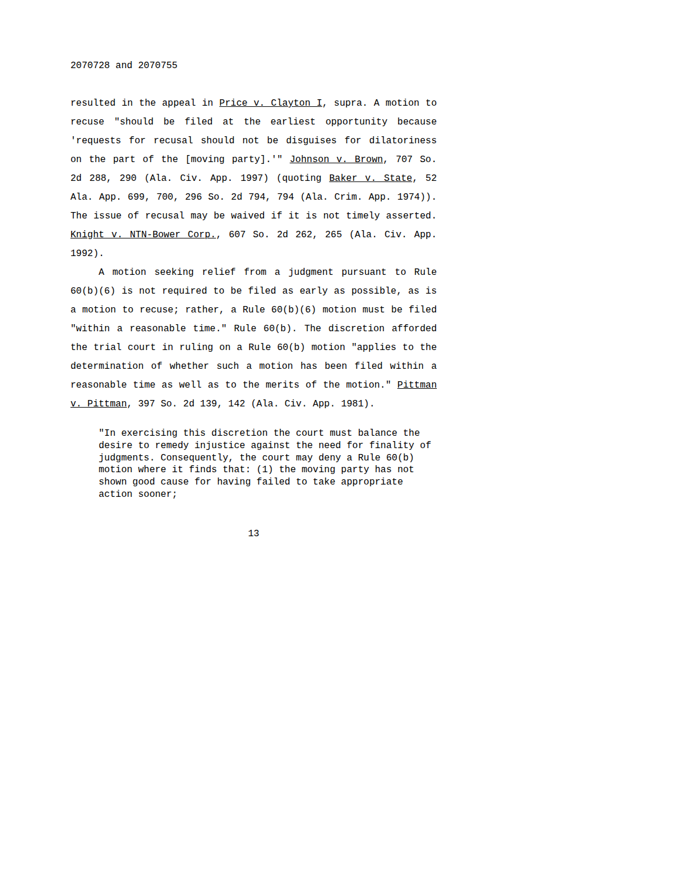2070728 and 2070755
resulted in the appeal in Price v. Clayton I, supra. A motion to recuse "should be filed at the earliest opportunity because 'requests for recusal should not be disguises for dilatoriness on the part of the [moving party].'" Johnson v. Brown, 707 So. 2d 288, 290 (Ala. Civ. App. 1997) (quoting Baker v. State, 52 Ala. App. 699, 700, 296 So. 2d 794, 794 (Ala. Crim. App. 1974)). The issue of recusal may be waived if it is not timely asserted. Knight v. NTN-Bower Corp., 607 So. 2d 262, 265 (Ala. Civ. App. 1992).
A motion seeking relief from a judgment pursuant to Rule 60(b)(6) is not required to be filed as early as possible, as is a motion to recuse; rather, a Rule 60(b)(6) motion must be filed "within a reasonable time." Rule 60(b). The discretion afforded the trial court in ruling on a Rule 60(b) motion "applies to the determination of whether such a motion has been filed within a reasonable time as well as to the merits of the motion." Pittman v. Pittman, 397 So. 2d 139, 142 (Ala. Civ. App. 1981).
"In exercising this discretion the court must balance the desire to remedy injustice against the need for finality of judgments. Consequently, the court may deny a Rule 60(b) motion where it finds that: (1) the moving party has not shown good cause for having failed to take appropriate action sooner;
13